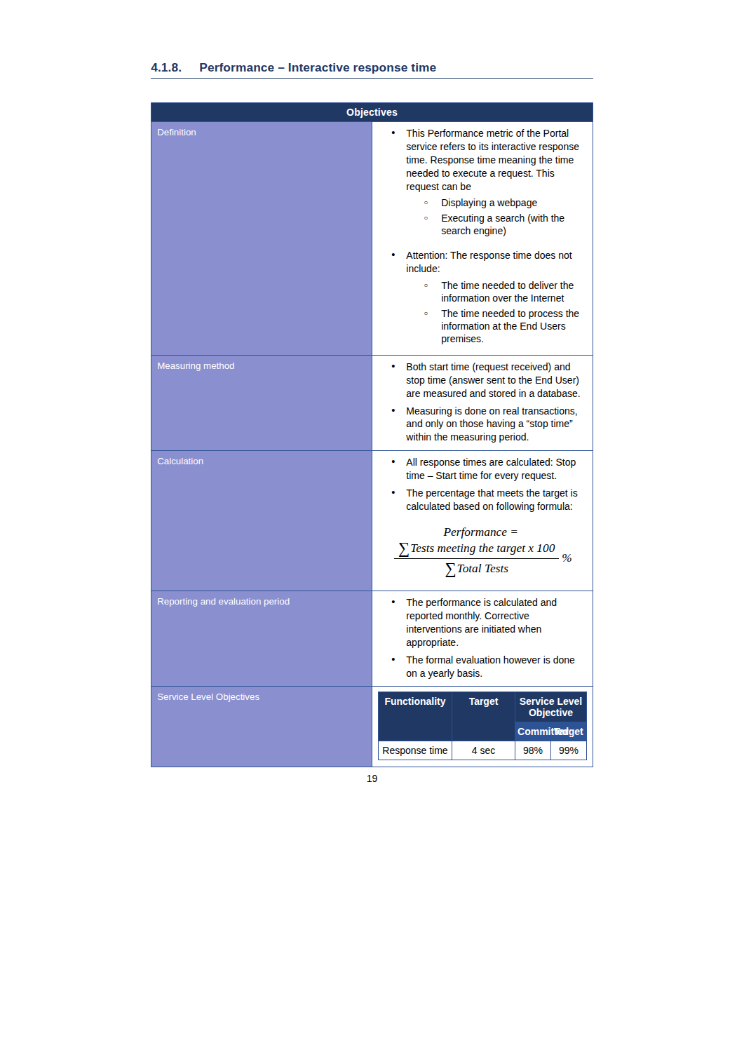4.1.8. Performance – Interactive response time
| Objectives |
| --- |
| Definition | This Performance metric of the Portal service refers to its interactive response time. Response time meaning the time needed to execute a request. This request can be Displaying a webpage Executing a search (with the search engine) Attention: The response time does not include: The time needed to deliver the information over the Internet The time needed to process the information at the End Users premises. |
| Measuring method | Both start time (request received) and stop time (answer sent to the End User) are measured and stored in a database. Measuring is done on real transactions, and only on those having a “stop time” within the measuring period. |
| Calculation | All response times are calculated: Stop time – Start time for every request. The percentage that meets the target is calculated based on following formula: Performance = ∑ Tests meeting the target x 100 ∑ Total Tests % |
| Reporting and evaluation period | The performance is calculated and reported monthly. Corrective interventions are initiated when appropriate. The formal evaluation however is done on a yearly basis. |
| Service Level Objectives | / Functionality / Target / Service Level Objective / / --- / --- / --- / / Committed / Target / / Response time / 4 sec / 98% / 99% / |
19